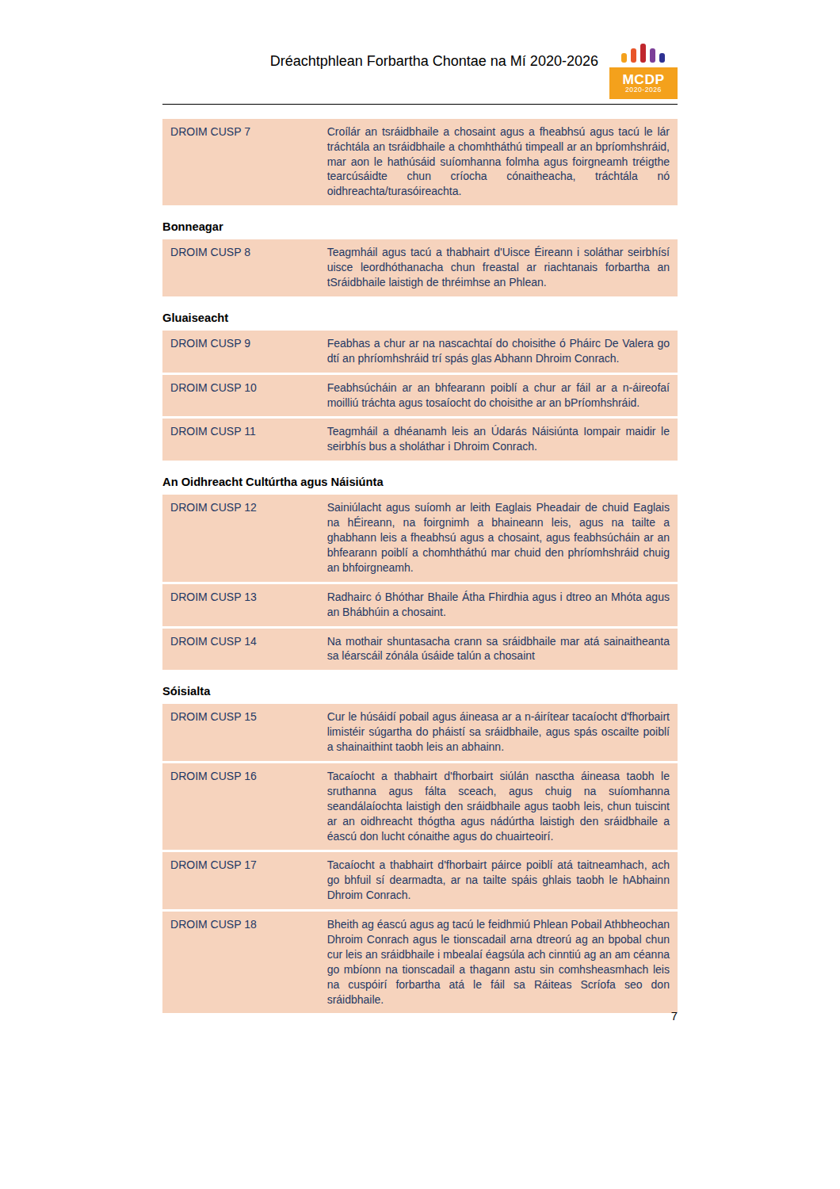Dréachtphlean Forbartha Chontae na Mí 2020-2026
MCDP
2020-2026
| DROIM CUSP 7 | Croílár an tsráidbhaile a chosaint agus a fheabhsú agus tacú le lár tráchtála an tsráidbhaile a chomhtháthú timpeall ar an bpríomhshráid, mar aon le hathúsáid suíomhanna folmha agus foirgneamh tréigthe tearcúsáidte chun críocha cónaitheacha, tráchtála nó oidhreachta/turasóireachta. |
Bonneagar
| DROIM CUSP 8 | Teagmháil agus tacú a thabhairt d'Uisce Éireann i soláthar seirbhísí uisce leordhóthanacha chun freastal ar riachtanais forbartha an tSráidbhaile laistigh de thréimhse an Phlean. |
Gluaiseacht
| DROIM CUSP 9 | Feabhas a chur ar na nascachtaí do choisithe ó Pháirc De Valera go dtí an phríomhshráid trí spás glas Abhann Dhroim Conrach. |
| DROIM CUSP 10 | Feabhsúcháin ar an bhfearann poiblí a chur ar fáil ar a n-áireofaí moilliú tráchta agus tosaíocht do choisithe ar an bPríomhshráid. |
| DROIM CUSP 11 | Teagmháil a dhéanamh leis an Údarás Náisiúnta Iompair maidir le seirbhís bus a sholáthar i Dhroim Conrach. |
An Oidhreacht Cultúrtha agus Náisiúnta
| DROIM CUSP 12 | Sainiúlacht agus suíomh ar leith Eaglais Pheadair de chuid Eaglais na hÉireann, na foirgnimh a bhaineann leis, agus na tailte a ghabhann leis a fheabhsú agus a chosaint, agus feabhsúcháin ar an bhfearann poiblí a chomhtháthú mar chuid den phríomhshráid chuig an bhfoirgneamh. |
| DROIM CUSP 13 | Radhairc ó Bhóthar Bhaile Átha Fhirdhia agus i dtreo an Mhóta agus an Bhábhúin a chosaint. |
| DROIM CUSP 14 | Na mothair shuntasacha crann sa sráidbhaile mar atá sainaitheanta sa léarscáil zónála úsáide talún a chosaint |
Sóisialta
| DROIM CUSP 15 | Cur le húsáidí pobail agus áineasa ar a n-áirítear tacaíocht d'fhorbairt limistéir súgartha do pháistí sa sráidbhaile, agus spás oscailte poiblí a shainaithint taobh leis an abhainn. |
| DROIM CUSP 16 | Tacaíocht a thabhairt d'fhorbairt siúlán nasctha áineasa taobh le sruthanna agus fálta sceach, agus chuig na suíomhanna seandálaíochta laistigh den sráidbhaile agus taobh leis, chun tuiscint ar an oidhreacht thógtha agus nádúrtha laistigh den sráidbhaile a éascú don lucht cónaithe agus do chuairteoirí. |
| DROIM CUSP 17 | Tacaíocht a thabhairt d'fhorbairt páirce poiblí atá taitneamhach, ach go bhfuil sí dearmadta, ar na tailte spáis ghlais taobh le hAbhainn Dhroim Conrach. |
| DROIM CUSP 18 | Bheith ag éascú agus ag tacú le feidhmiú Phlean Pobail Athbheochan Dhroim Conrach agus le tionscadail arna dtreorú ag an bpobal chun cur leis an sráidbhaile i mbealaí éagsúla ach cinntiú ag an am céanna go mbíonn na tionscadail a thagann astu sin comhsheasmhach leis na cuspóirí forbartha atá le fáil sa Ráiteas Scríofa seo don sráidbhaile. |
7